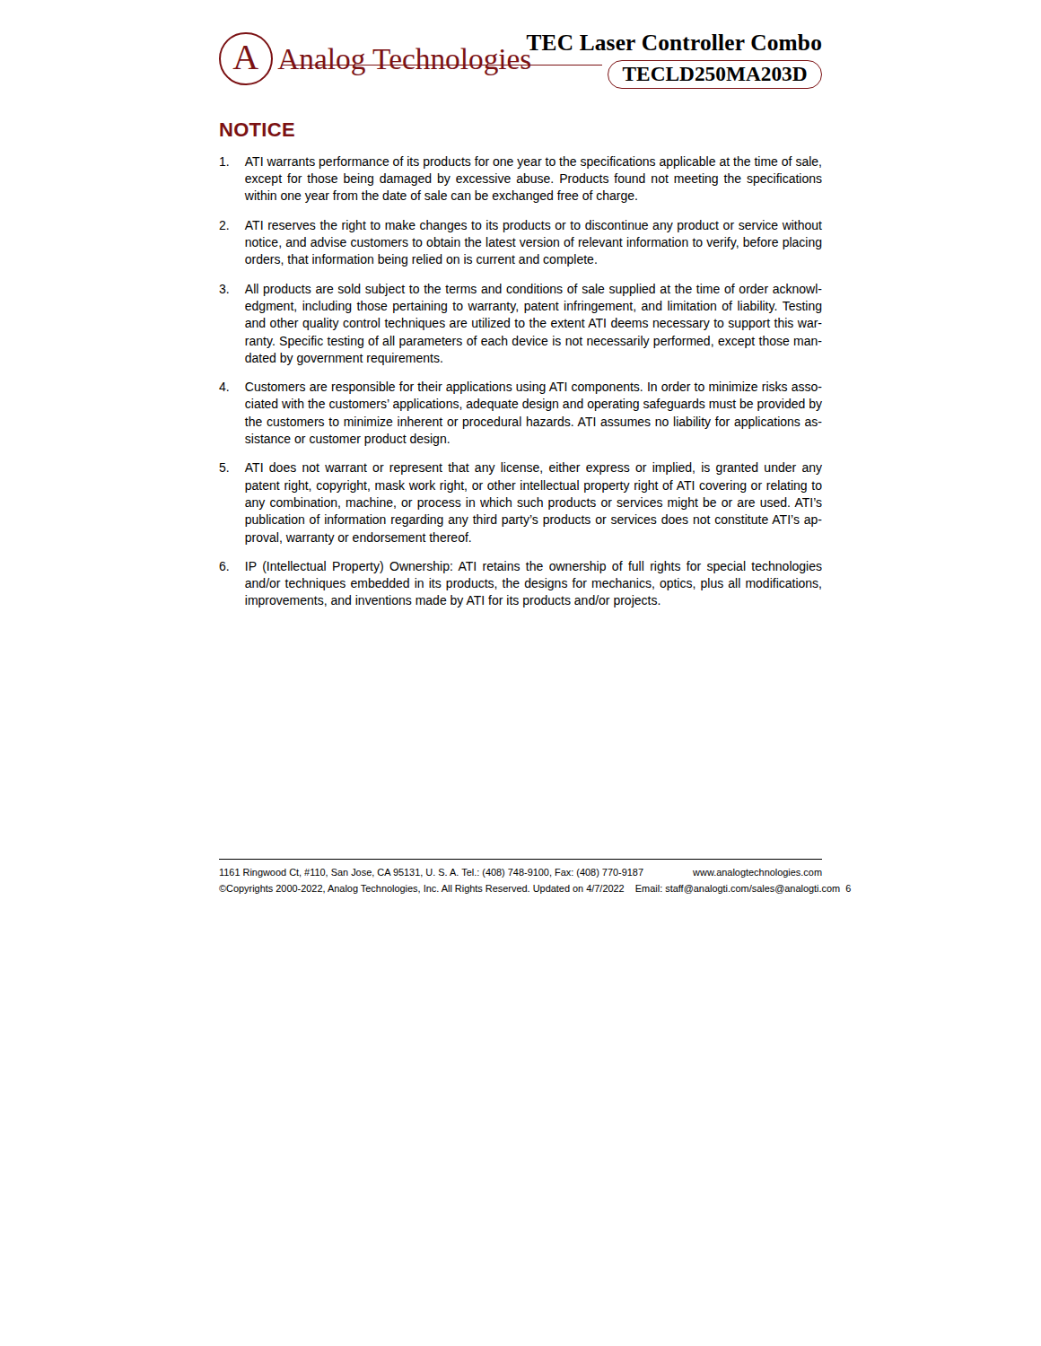A
Analog Technologies
TEC Laser Controller Combo
TECLD250MA203D
NOTICE
ATI warrants performance of its products for one year to the specifications applicable at the time of sale, except for those being damaged by excessive abuse. Products found not meeting the specifications within one year from the date of sale can be exchanged free of charge.
ATI reserves the right to make changes to its products or to discontinue any product or service without notice, and advise customers to obtain the latest version of relevant information to verify, before placing orders, that information being relied on is current and complete.
All products are sold subject to the terms and conditions of sale supplied at the time of order acknowledgment, including those pertaining to warranty, patent infringement, and limitation of liability. Testing and other quality control techniques are utilized to the extent ATI deems necessary to support this warranty. Specific testing of all parameters of each device is not necessarily performed, except those mandated by government requirements.
Customers are responsible for their applications using ATI components. In order to minimize risks associated with the customers’ applications, adequate design and operating safeguards must be provided by the customers to minimize inherent or procedural hazards. ATI assumes no liability for applications assistance or customer product design.
ATI does not warrant or represent that any license, either express or implied, is granted under any patent right, copyright, mask work right, or other intellectual property right of ATI covering or relating to any combination, machine, or process in which such products or services might be or are used. ATI’s publication of information regarding any third party’s products or services does not constitute ATI’s approval, warranty or endorsement thereof.
IP (Intellectual Property) Ownership: ATI retains the ownership of full rights for special technologies and/or techniques embedded in its products, the designs for mechanics, optics, plus all modifications, improvements, and inventions made by ATI for its products and/or projects.
1161 Ringwood Ct, #110, San Jose, CA 95131, U. S. A. Tel.: (408) 748-9100, Fax: (408) 770-9187
www.analogtechnologies.com
©Copyrights 2000-2022, Analog Technologies, Inc. All Rights Reserved. Updated on 4/7/2022 Email: staff@analogti.com/sales@analogti.com 6